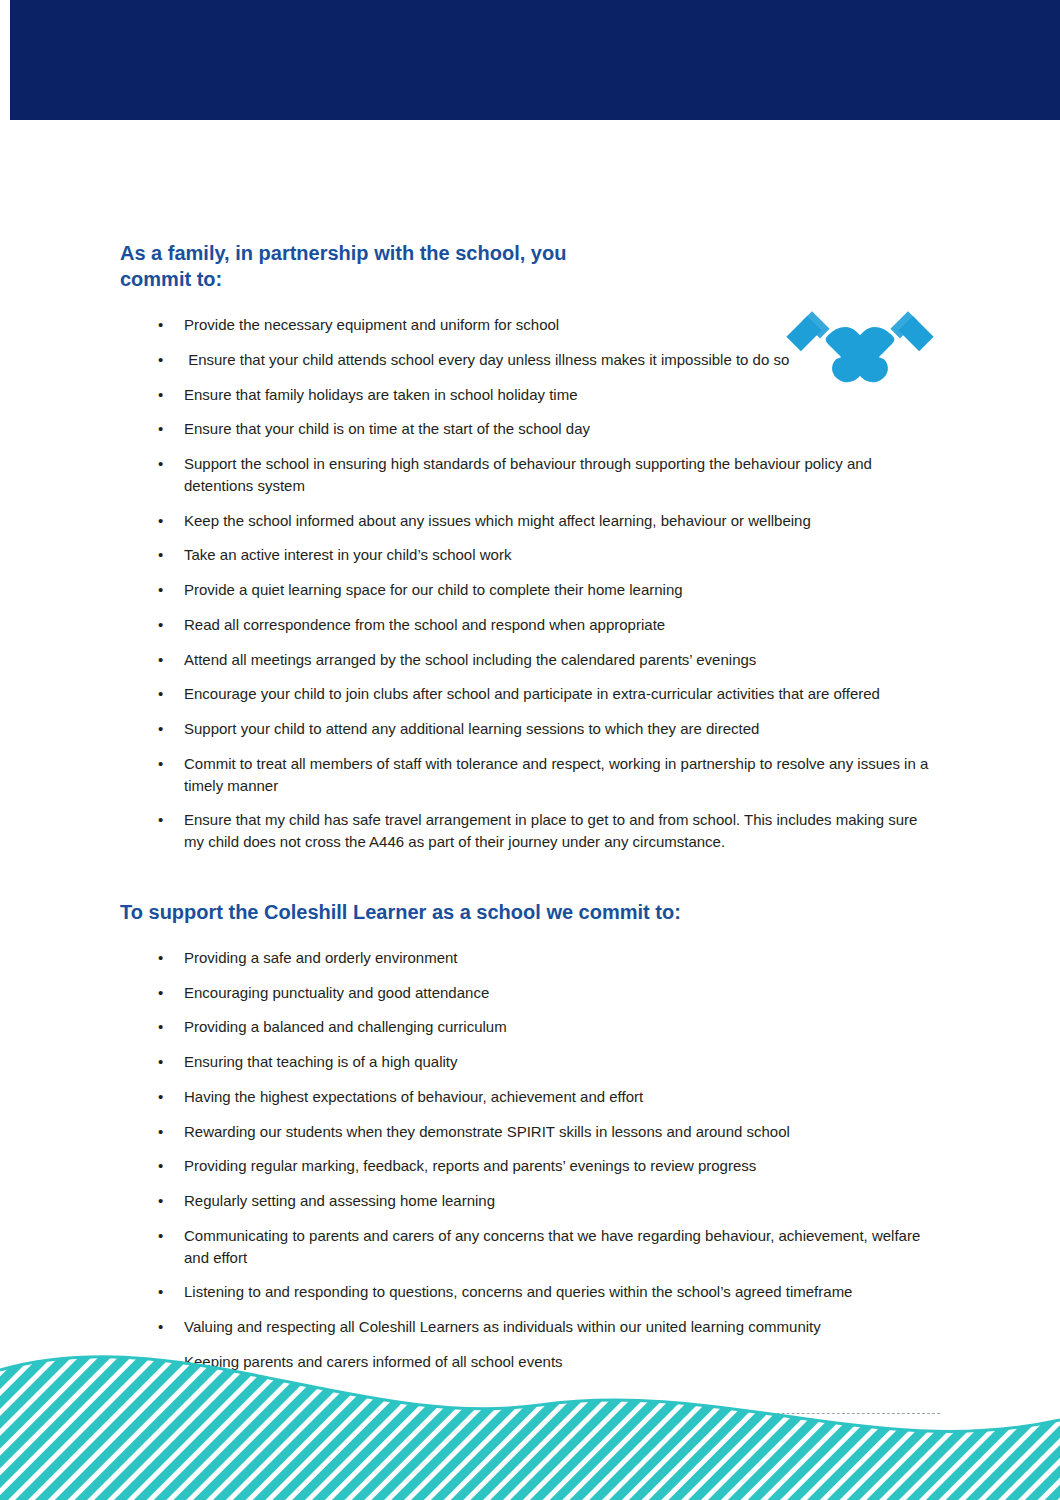As a family, in partnership with the school, you
commit to:
Provide the necessary equipment and uniform for school
Ensure that your child attends school every day unless illness makes it impossible to do so
Ensure that family holidays are taken in school holiday time
Ensure that your child is on time at the start of the school day
Support the school in ensuring high standards of behaviour through supporting the behaviour policy and detentions system
Keep the school informed about any issues which might affect learning, behaviour or wellbeing
Take an active interest in your child’s school work
Provide a quiet learning space for our child to complete their home learning
Read all correspondence from the school and respond when appropriate
Attend all meetings arranged by the school including the calendared parents’ evenings
Encourage your child to join clubs after school and participate in extra-curricular activities that are offered
Support your child to attend any additional learning sessions to which they are directed
Commit to treat all members of staff with tolerance and respect, working in partnership to resolve any issues in a timely manner
Ensure that my child has safe travel arrangement in place to get to and from school. This includes making sure my child does not cross the A446 as part of their journey under any circumstance.
To support the Coleshill Learner as a school we commit to:
Providing a safe and orderly environment
Encouraging punctuality and good attendance
Providing a balanced and challenging curriculum
Ensuring that teaching is of a high quality
Having the highest expectations of behaviour, achievement and effort
Rewarding our students when they demonstrate SPIRIT skills in lessons and around school
Providing regular marking, feedback, reports and parents’ evenings to review progress
Regularly setting and assessing home learning
Communicating to parents and carers of any concerns that we have regarding behaviour, achievement, welfare and effort
Listening to and responding to questions, concerns and queries within the school’s agreed timeframe
Valuing and respecting all Coleshill Learners as individuals within our united learning community
Keeping parents and carers informed of all school events
Website:
coleshill.warwickshire.sch.uk
Contact:
01926 462435
Email:
Enquiries@thecoleshillschool.org.uk